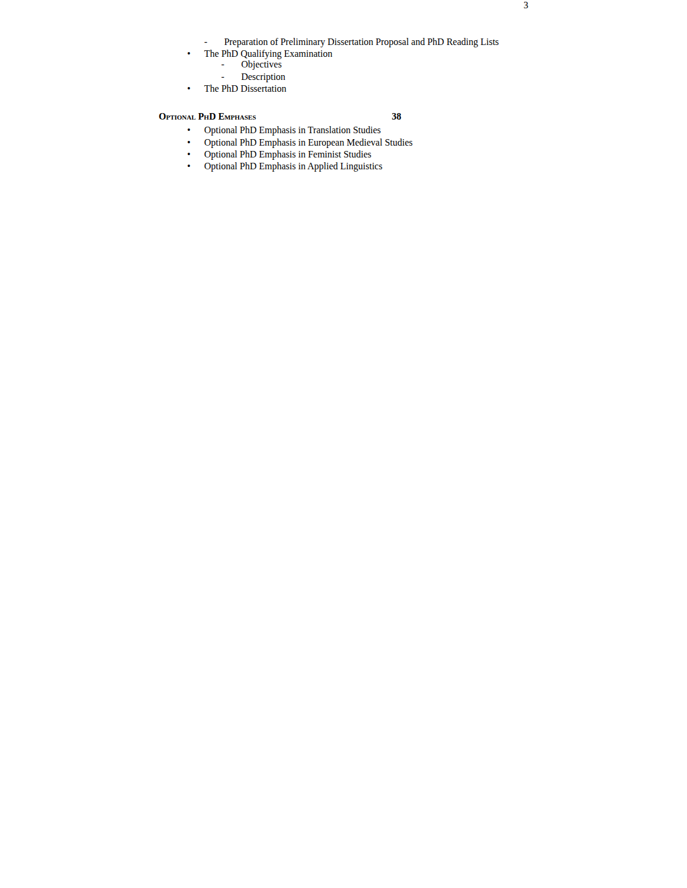3
Preparation of Preliminary Dissertation Proposal and PhD Reading Lists
The PhD Qualifying Examination
Objectives
Description
The PhD Dissertation
Optional PhD Emphases 38
Optional PhD Emphasis in Translation Studies
Optional PhD Emphasis in European Medieval Studies
Optional PhD Emphasis in Feminist Studies
Optional PhD Emphasis in Applied Linguistics